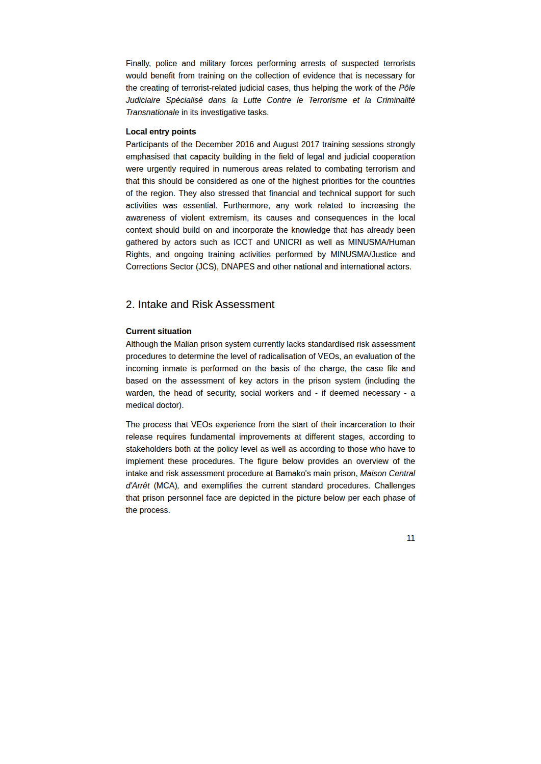Finally, police and military forces performing arrests of suspected terrorists would benefit from training on the collection of evidence that is necessary for the creating of terrorist-related judicial cases, thus helping the work of the Pôle Judiciaire Spécialisé dans la Lutte Contre le Terrorisme et la Criminalité Transnationale in its investigative tasks.
Local entry points
Participants of the December 2016 and August 2017 training sessions strongly emphasised that capacity building in the field of legal and judicial cooperation were urgently required in numerous areas related to combating terrorism and that this should be considered as one of the highest priorities for the countries of the region. They also stressed that financial and technical support for such activities was essential. Furthermore, any work related to increasing the awareness of violent extremism, its causes and consequences in the local context should build on and incorporate the knowledge that has already been gathered by actors such as ICCT and UNICRI as well as MINUSMA/Human Rights, and ongoing training activities performed by MINUSMA/Justice and Corrections Sector (JCS), DNAPES and other national and international actors.
2. Intake and Risk Assessment
Current situation
Although the Malian prison system currently lacks standardised risk assessment procedures to determine the level of radicalisation of VEOs, an evaluation of the incoming inmate is performed on the basis of the charge, the case file and based on the assessment of key actors in the prison system (including the warden, the head of security, social workers and - if deemed necessary - a medical doctor).
The process that VEOs experience from the start of their incarceration to their release requires fundamental improvements at different stages, according to stakeholders both at the policy level as well as according to those who have to implement these procedures. The figure below provides an overview of the intake and risk assessment procedure at Bamako's main prison, Maison Central d'Arrêt (MCA), and exemplifies the current standard procedures. Challenges that prison personnel face are depicted in the picture below per each phase of the process.
11